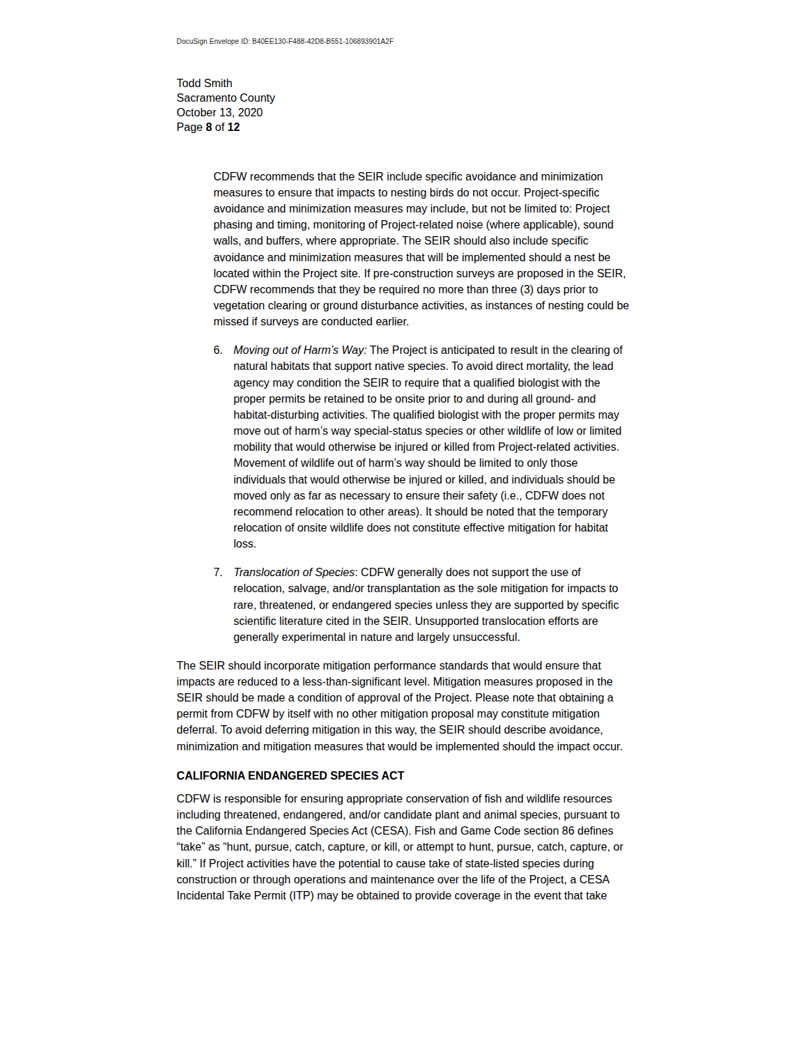DocuSign Envelope ID: B40EE130-F488-42D8-B551-106893901A2F
Todd Smith
Sacramento County
October 13, 2020
Page 8 of 12
CDFW recommends that the SEIR include specific avoidance and minimization measures to ensure that impacts to nesting birds do not occur. Project-specific avoidance and minimization measures may include, but not be limited to: Project phasing and timing, monitoring of Project-related noise (where applicable), sound walls, and buffers, where appropriate. The SEIR should also include specific avoidance and minimization measures that will be implemented should a nest be located within the Project site. If pre-construction surveys are proposed in the SEIR, CDFW recommends that they be required no more than three (3) days prior to vegetation clearing or ground disturbance activities, as instances of nesting could be missed if surveys are conducted earlier.
6. Moving out of Harm’s Way: The Project is anticipated to result in the clearing of natural habitats that support native species. To avoid direct mortality, the lead agency may condition the SEIR to require that a qualified biologist with the proper permits be retained to be onsite prior to and during all ground- and habitat-disturbing activities. The qualified biologist with the proper permits may move out of harm’s way special-status species or other wildlife of low or limited mobility that would otherwise be injured or killed from Project-related activities. Movement of wildlife out of harm’s way should be limited to only those individuals that would otherwise be injured or killed, and individuals should be moved only as far as necessary to ensure their safety (i.e., CDFW does not recommend relocation to other areas). It should be noted that the temporary relocation of onsite wildlife does not constitute effective mitigation for habitat loss.
7. Translocation of Species: CDFW generally does not support the use of relocation, salvage, and/or transplantation as the sole mitigation for impacts to rare, threatened, or endangered species unless they are supported by specific scientific literature cited in the SEIR. Unsupported translocation efforts are generally experimental in nature and largely unsuccessful.
The SEIR should incorporate mitigation performance standards that would ensure that impacts are reduced to a less-than-significant level. Mitigation measures proposed in the SEIR should be made a condition of approval of the Project. Please note that obtaining a permit from CDFW by itself with no other mitigation proposal may constitute mitigation deferral. To avoid deferring mitigation in this way, the SEIR should describe avoidance, minimization and mitigation measures that would be implemented should the impact occur.
California Endangered Species Act
CDFW is responsible for ensuring appropriate conservation of fish and wildlife resources including threatened, endangered, and/or candidate plant and animal species, pursuant to the California Endangered Species Act (CESA). Fish and Game Code section 86 defines “take” as “hunt, pursue, catch, capture, or kill, or attempt to hunt, pursue, catch, capture, or kill.” If Project activities have the potential to cause take of state-listed species during construction or through operations and maintenance over the life of the Project, a CESA Incidental Take Permit (ITP) may be obtained to provide coverage in the event that take